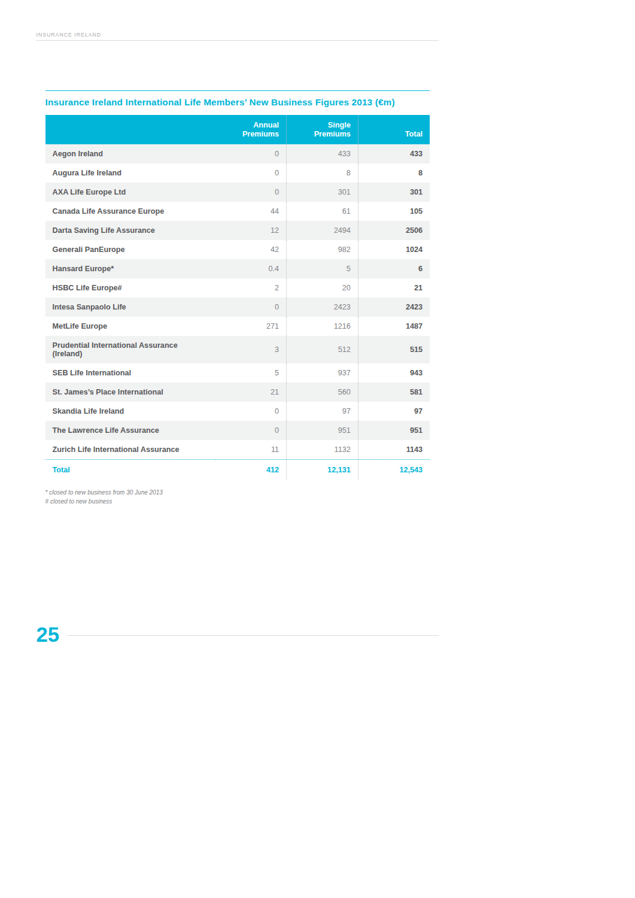Insurance Ireland
Insurance Ireland International Life Members’ New Business Figures 2013 (€m)
| | Annual Premiums | Single Premiums | Total |
| --- | --- | --- | --- |
| Aegon Ireland | 0 | 433 | 433 |
| Augura Life Ireland | 0 | 8 | 8 |
| AXA Life Europe Ltd | 0 | 301 | 301 |
| Canada Life Assurance Europe | 44 | 61 | 105 |
| Darta Saving Life Assurance | 12 | 2494 | 2506 |
| Generali PanEurope | 42 | 982 | 1024 |
| Hansard Europe* | 0.4 | 5 | 6 |
| HSBC Life Europe# | 2 | 20 | 21 |
| Intesa Sanpaolo Life | 0 | 2423 | 2423 |
| MetLife Europe | 271 | 1216 | 1487 |
| Prudential International Assurance (Ireland) | 3 | 512 | 515 |
| SEB Life International | 5 | 937 | 943 |
| St. James’s Place International | 21 | 560 | 581 |
| Skandia Life Ireland | 0 | 97 | 97 |
| The Lawrence Life Assurance | 0 | 951 | 951 |
| Zurich Life International Assurance | 11 | 1132 | 1143 |
| Total | 412 | 12,131 | 12,543 |
* closed to new business from 30 June 2013
# closed to new business
25